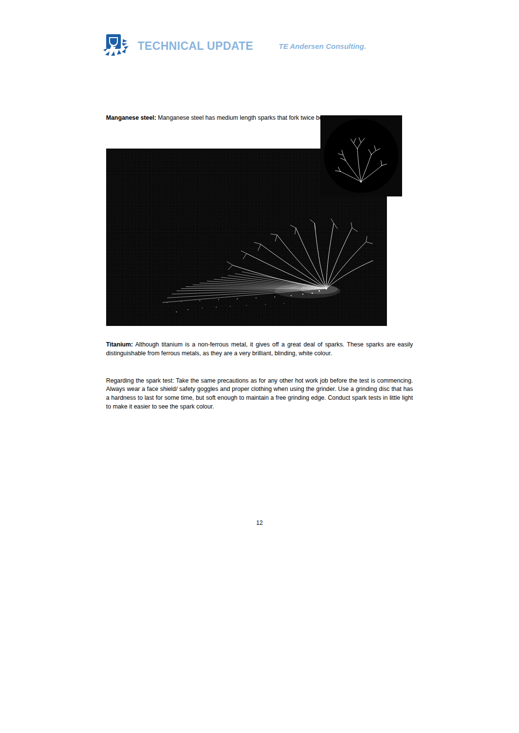TECHNICAL UPDATE
TE Andersen Consulting.
Manganese steel: Manganese steel has medium length sparks that fork twice before ending.
Titanium: Although titanium is a non-ferrous metal, it gives off a great deal of sparks. These sparks are easily distinguishable from ferrous metals, as they are a very brilliant, blinding, white colour.
Regarding the spark test: Take the same precautions as for any other hot work job before the test is commencing. Always wear a face shield/ safety goggles and proper clothing when using the grinder. Use a grinding disc that has a hardness to last for some time, but soft enough to maintain a free grinding edge. Conduct spark tests in little light to make it easier to see the spark colour.
12